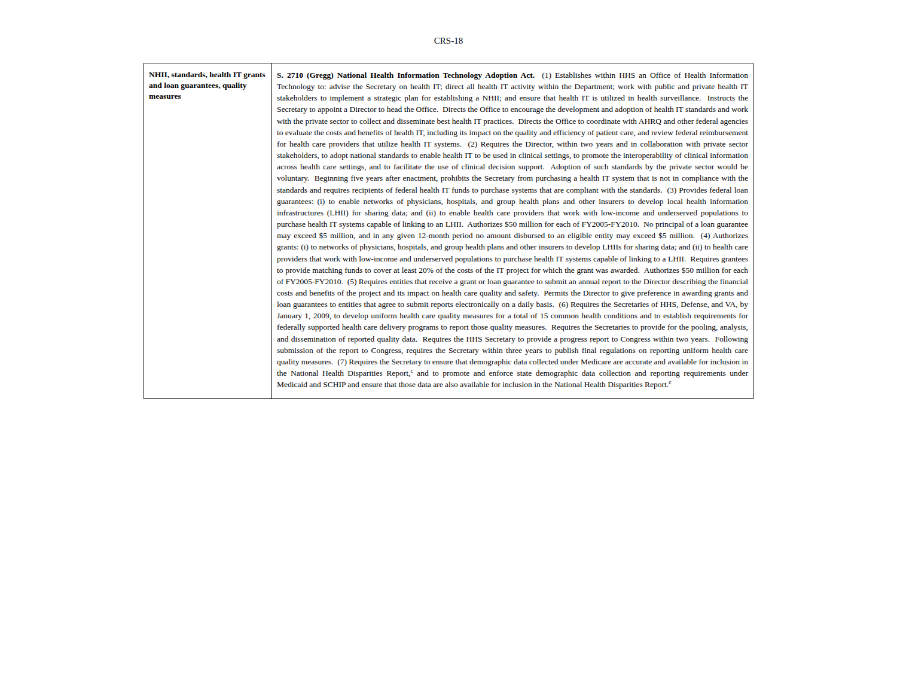CRS-18
| NHII, standards, health IT grants and loan guarantees, quality measures | S. 2710 (Gregg) National Health Information Technology Adoption Act. (1) Establishes within HHS an Office of Health Information Technology to: advise the Secretary on health IT; direct all health IT activity within the Department; work with public and private health IT stakeholders to implement a strategic plan for establishing a NHII; and ensure that health IT is utilized in health surveillance. Instructs the Secretary to appoint a Director to head the Office. Directs the Office to encourage the development and adoption of health IT standards and work with the private sector to collect and disseminate best health IT practices. Directs the Office to coordinate with AHRQ and other federal agencies to evaluate the costs and benefits of health IT, including its impact on the quality and efficiency of patient care, and review federal reimbursement for health care providers that utilize health IT systems. (2) Requires the Director, within two years and in collaboration with private sector stakeholders, to adopt national standards to enable health IT to be used in clinical settings, to promote the interoperability of clinical information across health care settings, and to facilitate the use of clinical decision support. Adoption of such standards by the private sector would be voluntary. Beginning five years after enactment, prohibits the Secretary from purchasing a health IT system that is not in compliance with the standards and requires recipients of federal health IT funds to purchase systems that are compliant with the standards. (3) Provides federal loan guarantees: (i) to enable networks of physicians, hospitals, and group health plans and other insurers to develop local health information infrastructures (LHII) for sharing data; and (ii) to enable health care providers that work with low-income and underserved populations to purchase health IT systems capable of linking to an LHII. Authorizes $50 million for each of FY2005-FY2010. No principal of a loan guarantee may exceed $5 million, and in any given 12-month period no amount disbursed to an eligible entity may exceed $5 million. (4) Authorizes grants: (i) to networks of physicians, hospitals, and group health plans and other insurers to develop LHIIs for sharing data; and (ii) to health care providers that work with low-income and underserved populations to purchase health IT systems capable of linking to a LHII. Requires grantees to provide matching funds to cover at least 20% of the costs of the IT project for which the grant was awarded. Authorizes $50 million for each of FY2005-FY2010. (5) Requires entities that receive a grant or loan guarantee to submit an annual report to the Director describing the financial costs and benefits of the project and its impact on health care quality and safety. Permits the Director to give preference in awarding grants and loan guarantees to entities that agree to submit reports electronically on a daily basis. (6) Requires the Secretaries of HHS, Defense, and VA, by January 1, 2009, to develop uniform health care quality measures for a total of 15 common health conditions and to establish requirements for federally supported health care delivery programs to report those quality measures. Requires the Secretaries to provide for the pooling, analysis, and dissemination of reported quality data. Requires the HHS Secretary to provide a progress report to Congress within two years. Following submission of the report to Congress, requires the Secretary within three years to publish final regulations on reporting uniform health care quality measures. (7) Requires the Secretary to ensure that demographic data collected under Medicare are accurate and available for inclusion in the National Health Disparities Report, c and to promote and enforce state demographic data collection and reporting requirements under Medicaid and SCHIP and ensure that those data are also available for inclusion in the National Health Disparities Report. c |